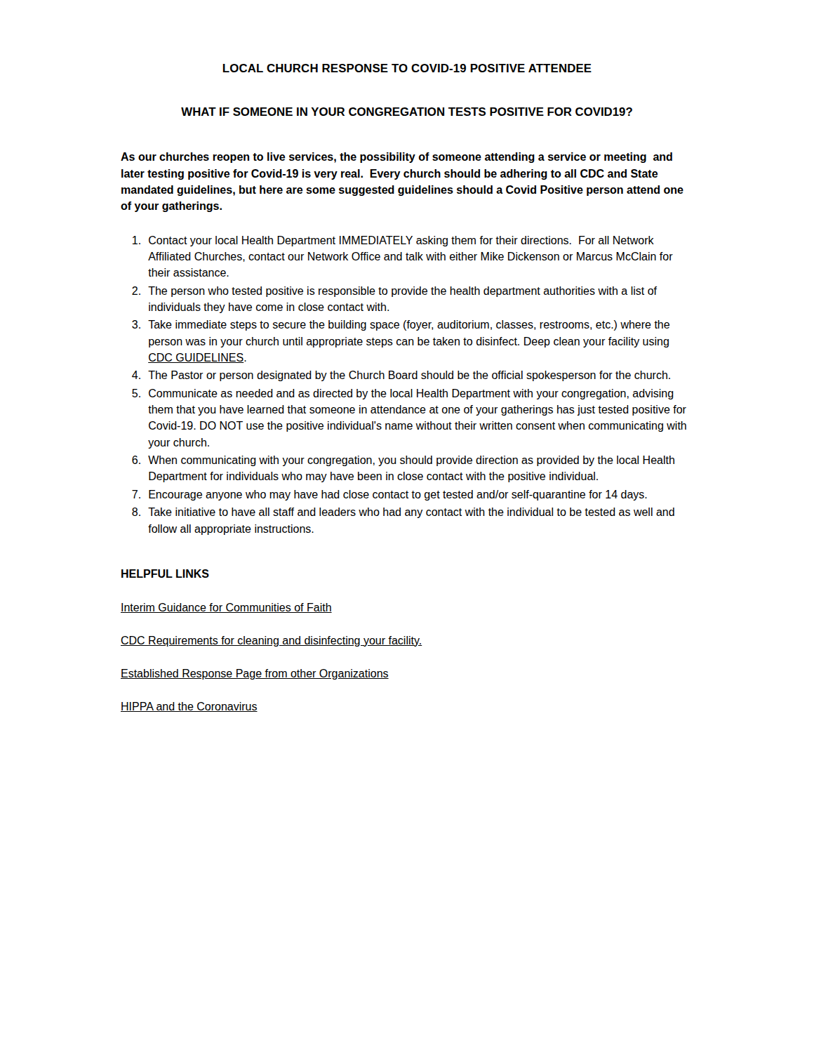LOCAL CHURCH RESPONSE TO COVID-19 POSITIVE ATTENDEE
WHAT IF SOMEONE IN YOUR CONGREGATION TESTS POSITIVE FOR COVID19?
As our churches reopen to live services, the possibility of someone attending a service or meeting and later testing positive for Covid-19 is very real. Every church should be adhering to all CDC and State mandated guidelines, but here are some suggested guidelines should a Covid Positive person attend one of your gatherings.
Contact your local Health Department IMMEDIATELY asking them for their directions. For all Network Affiliated Churches, contact our Network Office and talk with either Mike Dickenson or Marcus McClain for their assistance.
The person who tested positive is responsible to provide the health department authorities with a list of individuals they have come in close contact with.
Take immediate steps to secure the building space (foyer, auditorium, classes, restrooms, etc.) where the person was in your church until appropriate steps can be taken to disinfect. Deep clean your facility using CDC GUIDELINES.
The Pastor or person designated by the Church Board should be the official spokesperson for the church.
Communicate as needed and as directed by the local Health Department with your congregation, advising them that you have learned that someone in attendance at one of your gatherings has just tested positive for Covid-19. DO NOT use the positive individual's name without their written consent when communicating with your church.
When communicating with your congregation, you should provide direction as provided by the local Health Department for individuals who may have been in close contact with the positive individual.
Encourage anyone who may have had close contact to get tested and/or self-quarantine for 14 days.
Take initiative to have all staff and leaders who had any contact with the individual to be tested as well and follow all appropriate instructions.
HELPFUL LINKS
Interim Guidance for Communities of Faith
CDC Requirements for cleaning and disinfecting your facility.
Established Response Page from other Organizations
HIPPA and the Coronavirus